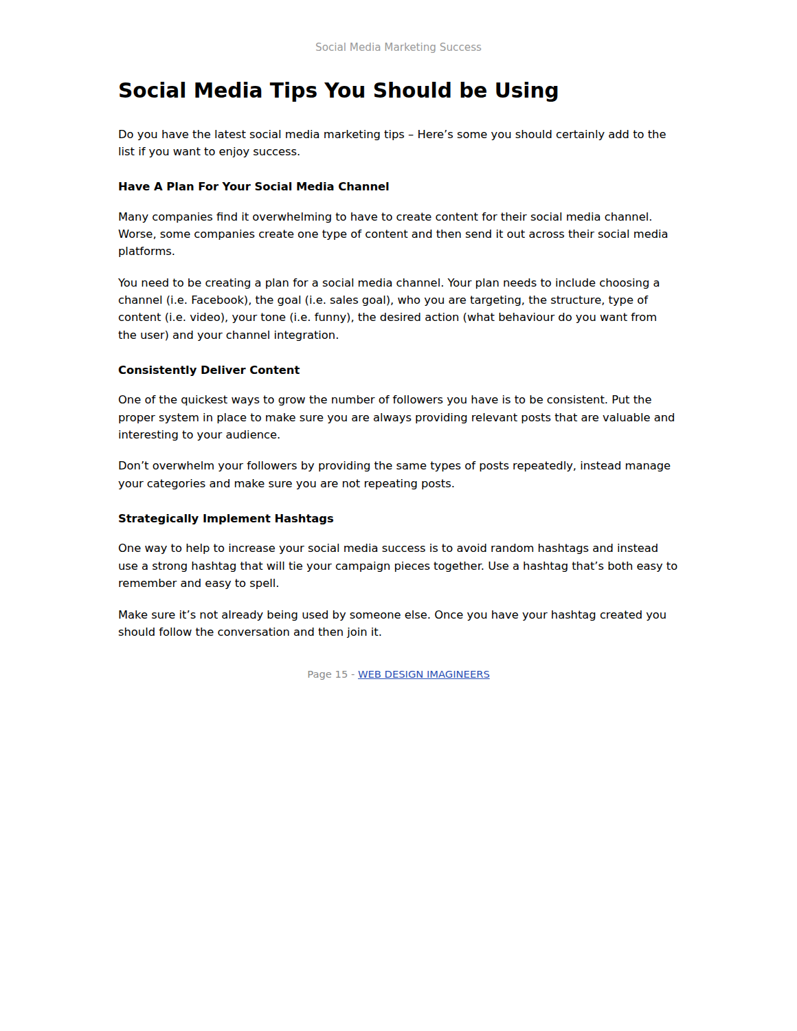Social Media Marketing Success
Social Media Tips You Should be Using
Do you have the latest social media marketing tips – Here’s some you should certainly add to the list if you want to enjoy success.
Have A Plan For Your Social Media Channel
Many companies find it overwhelming to have to create content for their social media channel. Worse, some companies create one type of content and then send it out across their social media platforms.
You need to be creating a plan for a social media channel. Your plan needs to include choosing a channel (i.e. Facebook), the goal (i.e. sales goal), who you are targeting, the structure, type of content (i.e. video), your tone (i.e. funny), the desired action (what behaviour do you want from the user) and your channel integration.
Consistently Deliver Content
One of the quickest ways to grow the number of followers you have is to be consistent. Put the proper system in place to make sure you are always providing relevant posts that are valuable and interesting to your audience.
Don’t overwhelm your followers by providing the same types of posts repeatedly, instead manage your categories and make sure you are not repeating posts.
Strategically Implement Hashtags
One way to help to increase your social media success is to avoid random hashtags and instead use a strong hashtag that will tie your campaign pieces together. Use a hashtag that’s both easy to remember and easy to spell.
Make sure it’s not already being used by someone else. Once you have your hashtag created you should follow the conversation and then join it.
Page 15 - WEB DESIGN IMAGINEERS